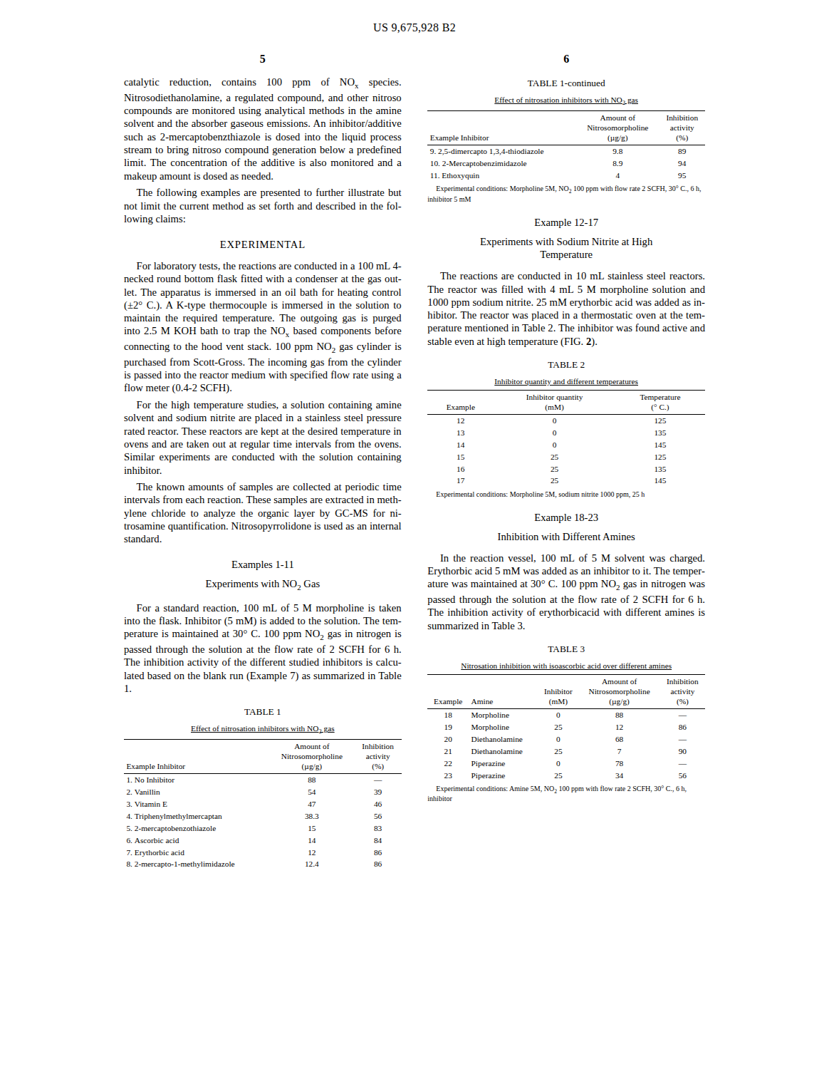US 9,675,928 B2
5
catalytic reduction, contains 100 ppm of NOx species. Nitrosodiethanolamine, a regulated compound, and other nitroso compounds are monitored using analytical methods in the amine solvent and the absorber gaseous emissions. An inhibitor/additive such as 2-mercaptobenzthiazole is dosed into the liquid process stream to bring nitroso compound generation below a predefined limit. The concentration of the additive is also monitored and a makeup amount is dosed as needed.
The following examples are presented to further illustrate but not limit the current method as set forth and described in the following claims:
EXPERIMENTAL
For laboratory tests, the reactions are conducted in a 100 mL 4-necked round bottom flask fitted with a condenser at the gas outlet. The apparatus is immersed in an oil bath for heating control (±2° C.). A K-type thermocouple is immersed in the solution to maintain the required temperature. The outgoing gas is purged into 2.5 M KOH bath to trap the NOx based components before connecting to the hood vent stack. 100 ppm NO2 gas cylinder is purchased from Scott-Gross. The incoming gas from the cylinder is passed into the reactor medium with specified flow rate using a flow meter (0.4-2 SCFH).
For the high temperature studies, a solution containing amine solvent and sodium nitrite are placed in a stainless steel pressure rated reactor. These reactors are kept at the desired temperature in ovens and are taken out at regular time intervals from the ovens. Similar experiments are conducted with the solution containing inhibitor.
The known amounts of samples are collected at periodic time intervals from each reaction. These samples are extracted in methylene chloride to analyze the organic layer by GC-MS for nitrosamine quantification. Nitrosopyrrolidone is used as an internal standard.
Examples 1-11
Experiments with NO2 Gas
For a standard reaction, 100 mL of 5 M morpholine is taken into the flask. Inhibitor (5 mM) is added to the solution. The temperature is maintained at 30° C. 100 ppm NO2 gas in nitrogen is passed through the solution at the flow rate of 2 SCFH for 6 h. The inhibition activity of the different studied inhibitors is calculated based on the blank run (Example 7) as summarized in Table 1.
TABLE 1
Effect of nitrosation inhibitors with NO 2 gas
| Example Inhibitor | Amount of Nitrosomorpholine (µg/g) | Inhibition activity (%) |
| --- | --- | --- |
| 1. No Inhibitor | 88 | — |
| 2. Vanillin | 54 | 39 |
| 3. Vitamin E | 47 | 46 |
| 4. Triphenylmethylmercaptan | 38.3 | 56 |
| 5. 2-mercaptobenzothiazole | 15 | 83 |
| 6. Ascorbic acid | 14 | 84 |
| 7. Erythorbic acid | 12 | 86 |
| 8. 2-mercapto-1-methylimidazole | 12.4 | 86 |
6
TABLE 1-continued
Effect of nitrosation inhibitors with NO 2 gas
| Example Inhibitor | Amount of Nitrosomorpholine (µg/g) | Inhibition activity (%) |
| --- | --- | --- |
| 9. 2,5-dimercapto 1,3,4-thiodiazole | 9.8 | 89 |
| 10. 2-Mercaptobenzimidazole | 8.9 | 94 |
| 11. Ethoxyquin | 4 | 95 |
Experimental conditions: Morpholine 5M, NO2 100 ppm with flow rate 2 SCFH, 30° C., 6 h, inhibitor 5 mM
Example 12-17
Experiments with Sodium Nitrite at High
Temperature
The reactions are conducted in 10 mL stainless steel reactors. The reactor was filled with 4 mL 5 M morpholine solution and 1000 ppm sodium nitrite. 25 mM erythorbic acid was added as inhibitor. The reactor was placed in a thermostatic oven at the temperature mentioned in Table 2. The inhibitor was found active and stable even at high temperature (FIG. 2).
TABLE 2
Inhibitor quantity and different temperatures
| Example | Inhibitor quantity (mM) | Temperature (° C.) |
| --- | --- | --- |
| 12 | 0 | 125 |
| 13 | 0 | 135 |
| 14 | 0 | 145 |
| 15 | 25 | 125 |
| 16 | 25 | 135 |
| 17 | 25 | 145 |
Experimental conditions: Morpholine 5M, sodium nitrite 1000 ppm, 25 h
Example 18-23
Inhibition with Different Amines
In the reaction vessel, 100 mL of 5 M solvent was charged. Erythorbic acid 5 mM was added as an inhibitor to it. The temperature was maintained at 30° C. 100 ppm NO2 gas in nitrogen was passed through the solution at the flow rate of 2 SCFH for 6 h. The inhibition activity of erythorbicacid with different amines is summarized in Table 3.
TABLE 3
Nitrosation inhibition with isoascorbic acid over different amines
| Example | Amine | Inhibitor (mM) | Amount of Nitrosomorpholine (µg/g) | Inhibition activity (%) |
| --- | --- | --- | --- | --- |
| 18 | Morpholine | 0 | 88 | — |
| 19 | Morpholine | 25 | 12 | 86 |
| 20 | Diethanolamine | 0 | 68 | — |
| 21 | Diethanolamine | 25 | 7 | 90 |
| 22 | Piperazine | 0 | 78 | — |
| 23 | Piperazine | 25 | 34 | 56 |
Experimental conditions: Amine 5M, NO2 100 ppm with flow rate 2 SCFH, 30° C., 6 h, inhibitor